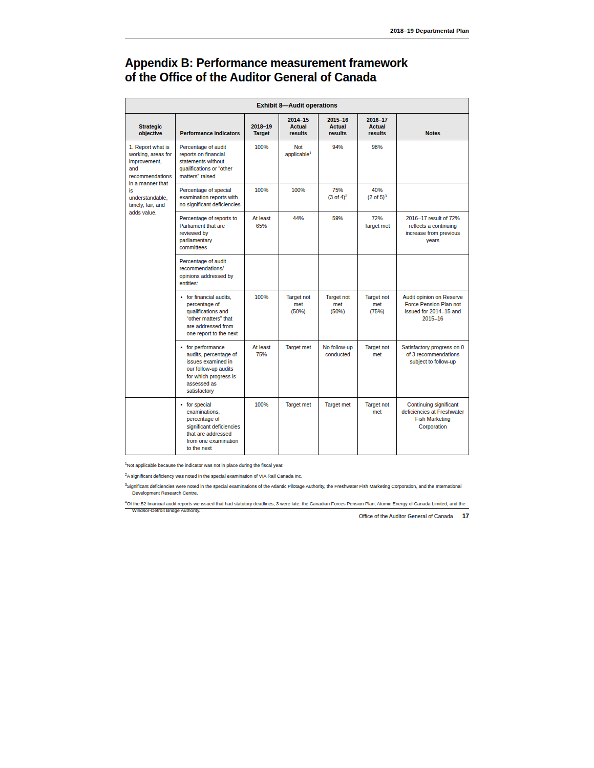2018–19 Departmental Plan
Appendix B: Performance measurement framework
of the Office of the Auditor General of Canada
Exhibit 8—Audit operations
| Strategic objective | Performance indicators | 2018–19 Target | 2014–15 Actual results | 2015–16 Actual results | 2016–17 Actual results | Notes |
| --- | --- | --- | --- | --- | --- | --- |
| 1. Report what is working, areas for improvement, and recommendations in a manner that is understandable, timely, fair, and adds value. | Percentage of audit reports on financial statements without qualifications or “other matters” raised | 100% | Not applicable 1 | 94% | 98% | |
| Percentage of special examination reports with no significant deficiencies | 100% | 100% | 75% (3 of 4) 2 | 40% (2 of 5) 3 | |
| Percentage of reports to Parliament that are reviewed by parliamentary committees | At least 65% | 44% | 59% | 72% Target met | 2016–17 result of 72% reflects a continuing increase from previous years |
| Percentage of audit recommendations/ opinions addressed by entities: | | | | | |
| for financial audits, percentage of qualifications and “other matters” that are addressed from one report to the next | 100% | Target not met (50%) | Target not met (50%) | Target not met (75%) | Audit opinion on Reserve Force Pension Plan not issued for 2014–15 and 2015–16 |
| for performance audits, percentage of issues examined in our follow-up audits for which progress is assessed as satisfactory | At least 75% | Target met | No follow-up conducted | Target not met | Satisfactory progress on 0 of 3 recommendations subject to follow-up |
| | for special examinations, percentage of significant deficiencies that are addressed from one examination to the next | 100% | Target met | Target met | Target not met | Continuing significant deficiencies at Freshwater Fish Marketing Corporation |
1Not applicable because the indicator was not in place during the fiscal year.
2A significant deficiency was noted in the special examination of VIA Rail Canada Inc.
3Significant deficiencies were noted in the special examinations of the Atlantic Pilotage Authority, the Freshwater Fish Marketing Corporation, and the International Development Research Centre.
4Of the 52 financial audit reports we issued that had statutory deadlines, 3 were late: the Canadian Forces Pension Plan, Atomic Energy of Canada Limited, and the Windsor-Detroit Bridge Authority.
Office of the Auditor General of Canada 17